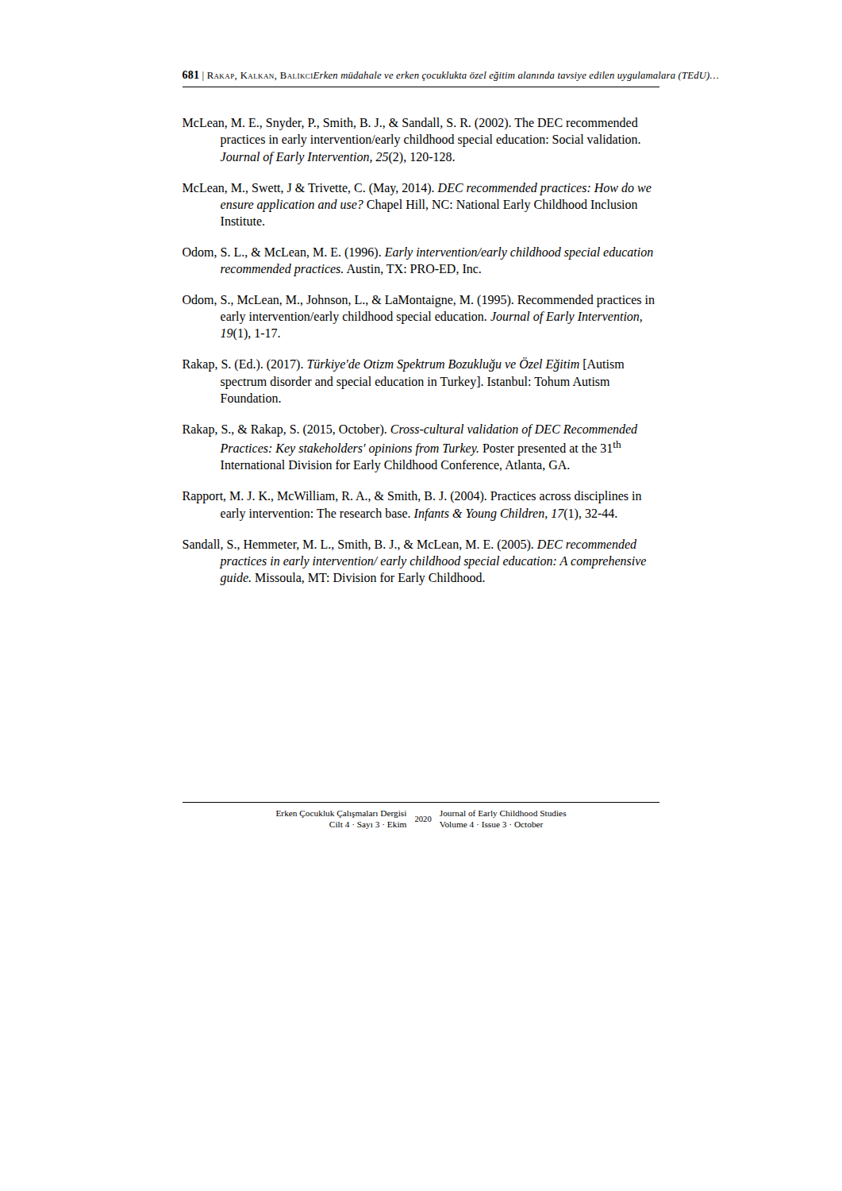681 | Rakap, Kalkan, Balikci
Erken müdahale ve erken çocuklukta özel eğitim alanında tavsiye edilen uygulamalara (TEdU)…
McLean, M. E., Snyder, P., Smith, B. J., & Sandall, S. R. (2002). The DEC recommended practices in early intervention/early childhood special education: Social validation. Journal of Early Intervention, 25(2), 120-128.
McLean, M., Swett, J & Trivette, C. (May, 2014). DEC recommended practices: How do we ensure application and use? Chapel Hill, NC: National Early Childhood Inclusion Institute.
Odom, S. L., & McLean, M. E. (1996). Early intervention/early childhood special education recommended practices. Austin, TX: PRO-ED, Inc.
Odom, S., McLean, M., Johnson, L., & LaMontaigne, M. (1995). Recommended practices in early intervention/early childhood special education. Journal of Early Intervention, 19(1), 1-17.
Rakap, S. (Ed.). (2017). Türkiye'de Otizm Spektrum Bozukluğu ve Özel Eğitim [Autism spectrum disorder and special education in Turkey]. Istanbul: Tohum Autism Foundation.
Rakap, S., & Rakap, S. (2015, October). Cross-cultural validation of DEC Recommended Practices: Key stakeholders' opinions from Turkey. Poster presented at the 31th International Division for Early Childhood Conference, Atlanta, GA.
Rapport, M. J. K., McWilliam, R. A., & Smith, B. J. (2004). Practices across disciplines in early intervention: The research base. Infants & Young Children, 17(1), 32-44.
Sandall, S., Hemmeter, M. L., Smith, B. J., & McLean, M. E. (2005). DEC recommended practices in early intervention/ early childhood special education: A comprehensive guide. Missoula, MT: Division for Early Childhood.
Erken Çocukluk Çalışmaları Dergisi
Cilt 4 · Sayı 3 · Ekim
2020
Journal of Early Childhood Studies
Volume 4 · Issue 3 · October